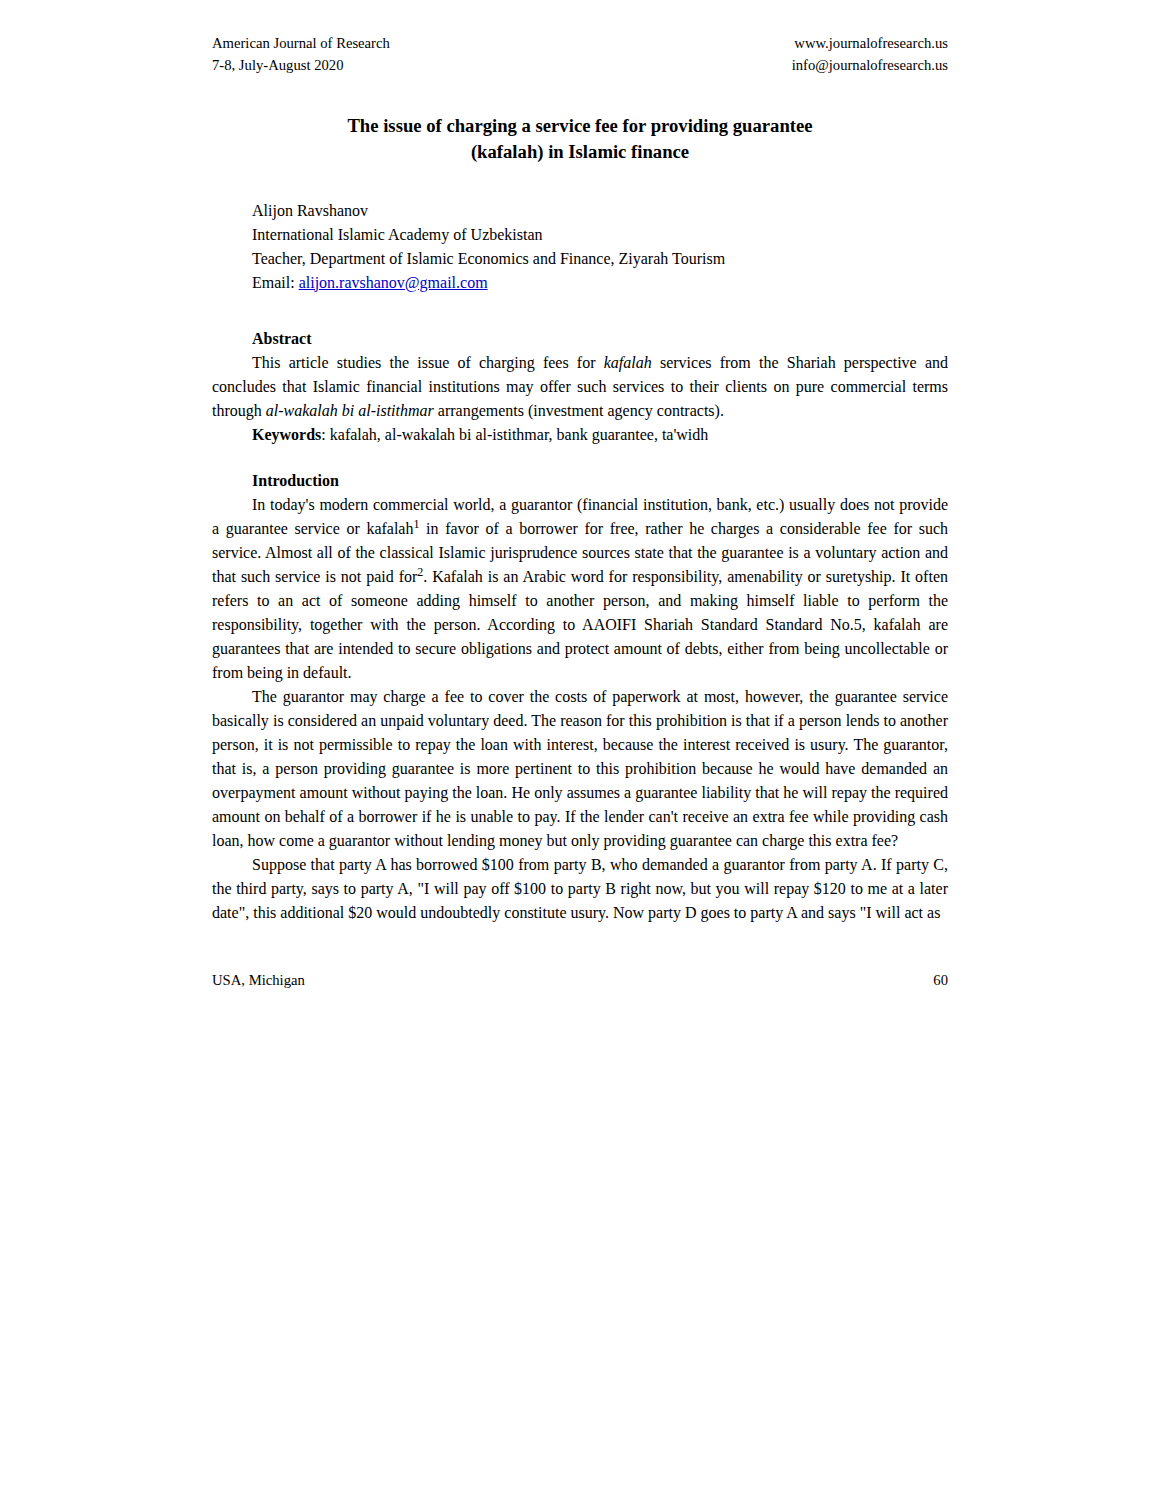American Journal of Research
7-8, July-August 2020
www.journalofresearch.us
info@journalofresearch.us
The issue of charging a service fee for providing guarantee
(kafalah) in Islamic finance
Alijon Ravshanov
International Islamic Academy of Uzbekistan
Teacher, Department of Islamic Economics and Finance, Ziyarah Tourism
Email: alijon.ravshanov@gmail.com
Abstract
This article studies the issue of charging fees for kafalah services from the Shariah perspective and concludes that Islamic financial institutions may offer such services to their clients on pure commercial terms through al-wakalah bi al-istithmar arrangements (investment agency contracts).
Keywords: kafalah, al-wakalah bi al-istithmar, bank guarantee, ta'widh
Introduction
In today's modern commercial world, a guarantor (financial institution, bank, etc.) usually does not provide a guarantee service or kafalah1 in favor of a borrower for free, rather he charges a considerable fee for such service. Almost all of the classical Islamic jurisprudence sources state that the guarantee is a voluntary action and that such service is not paid for2. Kafalah is an Arabic word for responsibility, amenability or suretyship. It often refers to an act of someone adding himself to another person, and making himself liable to perform the responsibility, together with the person. According to AAOIFI Shariah Standard Standard No.5, kafalah are guarantees that are intended to secure obligations and protect amount of debts, either from being uncollectable or from being in default.
The guarantor may charge a fee to cover the costs of paperwork at most, however, the guarantee service basically is considered an unpaid voluntary deed. The reason for this prohibition is that if a person lends to another person, it is not permissible to repay the loan with interest, because the interest received is usury. The guarantor, that is, a person providing guarantee is more pertinent to this prohibition because he would have demanded an overpayment amount without paying the loan. He only assumes a guarantee liability that he will repay the required amount on behalf of a borrower if he is unable to pay. If the lender can't receive an extra fee while providing cash loan, how come a guarantor without lending money but only providing guarantee can charge this extra fee?
Suppose that party A has borrowed $100 from party B, who demanded a guarantor from party A. If party C, the third party, says to party A, "I will pay off $100 to party B right now, but you will repay $120 to me at a later date", this additional $20 would undoubtedly constitute usury. Now party D goes to party A and says "I will act as
USA, Michigan
60